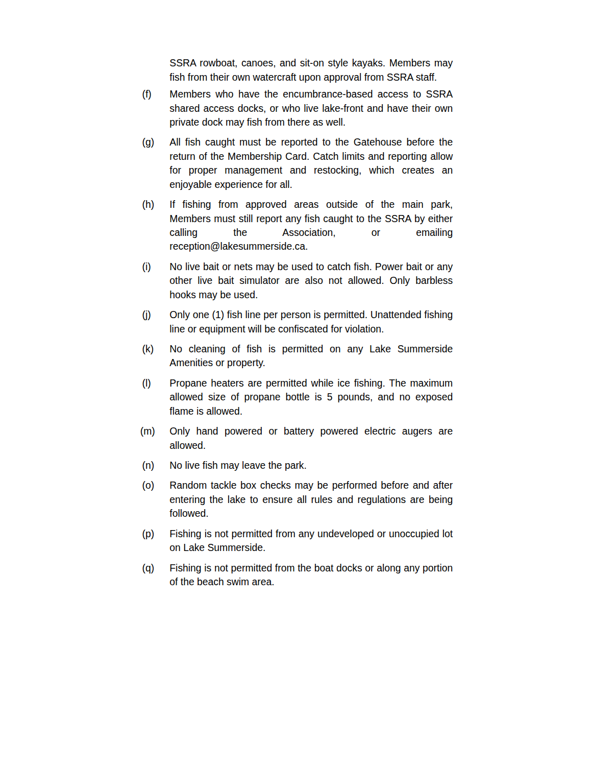SSRA rowboat, canoes, and sit-on style kayaks. Members may fish from their own watercraft upon approval from SSRA staff.
(f) Members who have the encumbrance-based access to SSRA shared access docks, or who live lake-front and have their own private dock may fish from there as well.
(g) All fish caught must be reported to the Gatehouse before the return of the Membership Card. Catch limits and reporting allow for proper management and restocking, which creates an enjoyable experience for all.
(h) If fishing from approved areas outside of the main park, Members must still report any fish caught to the SSRA by either calling the Association, or emailing reception@lakesummerside.ca.
(i) No live bait or nets may be used to catch fish. Power bait or any other live bait simulator are also not allowed. Only barbless hooks may be used.
(j) Only one (1) fish line per person is permitted. Unattended fishing line or equipment will be confiscated for violation.
(k) No cleaning of fish is permitted on any Lake Summerside Amenities or property.
(l) Propane heaters are permitted while ice fishing. The maximum allowed size of propane bottle is 5 pounds, and no exposed flame is allowed.
(m) Only hand powered or battery powered electric augers are allowed.
(n) No live fish may leave the park.
(o) Random tackle box checks may be performed before and after entering the lake to ensure all rules and regulations are being followed.
(p) Fishing is not permitted from any undeveloped or unoccupied lot on Lake Summerside.
(q) Fishing is not permitted from the boat docks or along any portion of the beach swim area.